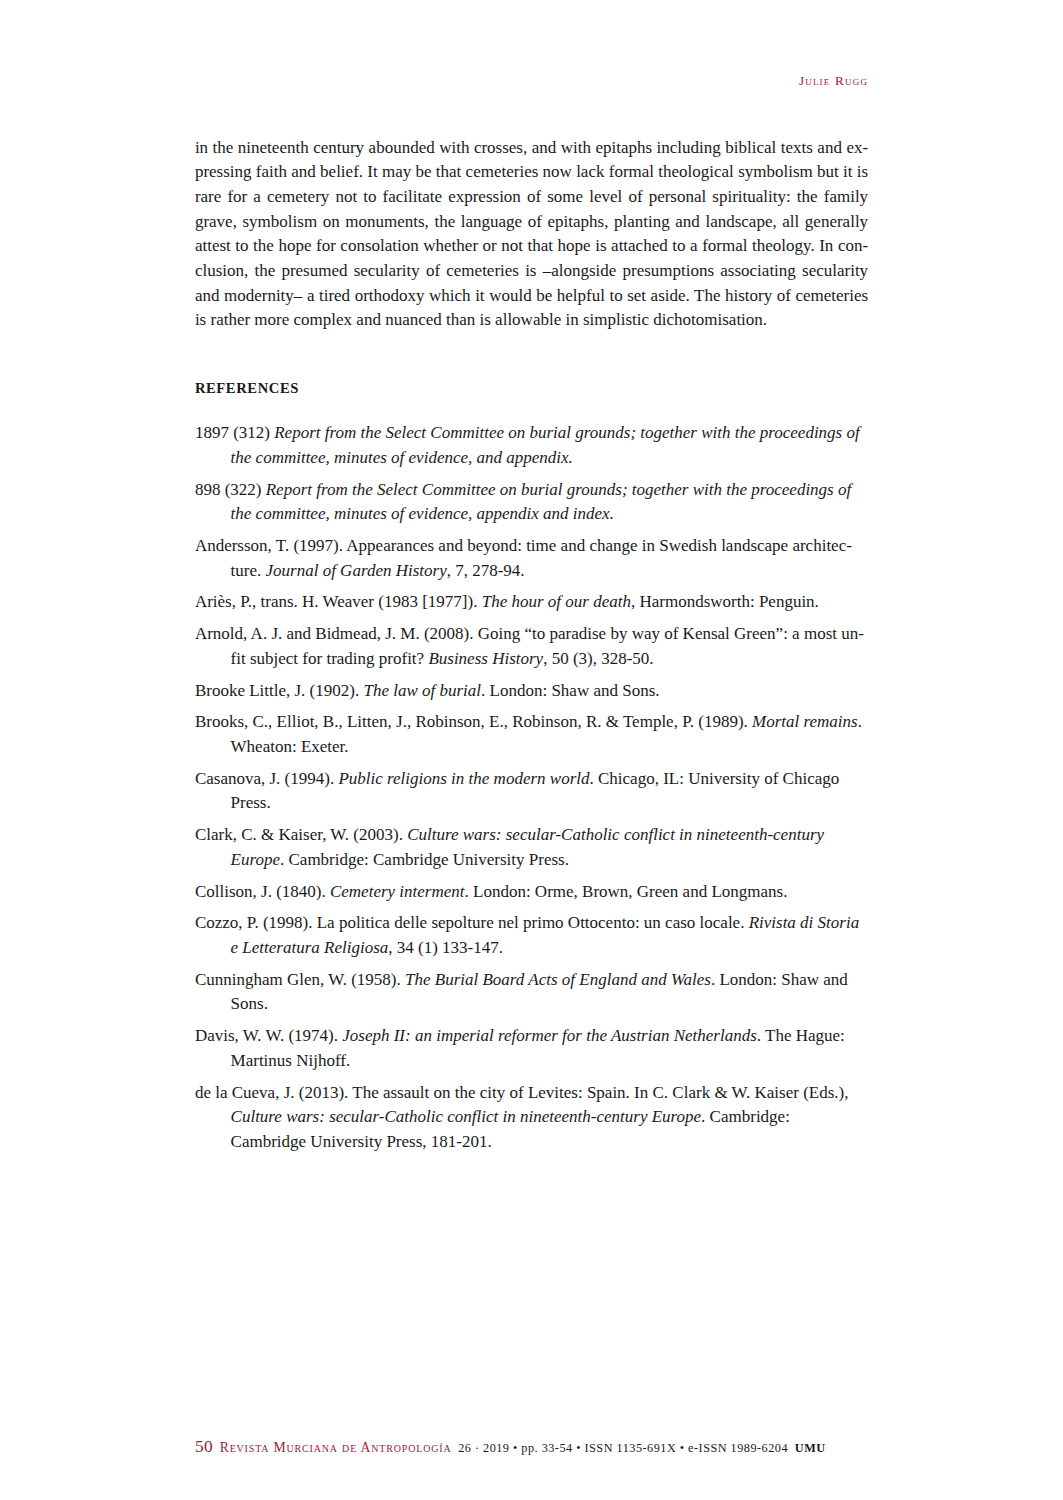Julie Rugg
in the nineteenth century abounded with crosses, and with epitaphs including biblical texts and expressing faith and belief. It may be that cemeteries now lack formal theological symbolism but it is rare for a cemetery not to facilitate expression of some level of personal spirituality: the family grave, symbolism on monuments, the language of epitaphs, planting and landscape, all generally attest to the hope for consolation whether or not that hope is attached to a formal theology. In conclusion, the presumed secularity of cemeteries is –alongside presumptions associating secularity and modernity– a tired orthodoxy which it would be helpful to set aside. The history of cemeteries is rather more complex and nuanced than is allowable in simplistic dichotomisation.
References
1897 (312) Report from the Select Committee on burial grounds; together with the proceedings of the committee, minutes of evidence, and appendix.
898 (322) Report from the Select Committee on burial grounds; together with the proceedings of the committee, minutes of evidence, appendix and index.
Andersson, T. (1997). Appearances and beyond: time and change in Swedish landscape architecture. Journal of Garden History, 7, 278-94.
Ariès, P., trans. H. Weaver (1983 [1977]). The hour of our death, Harmondsworth: Penguin.
Arnold, A. J. and Bidmead, J. M. (2008). Going “to paradise by way of Kensal Green”: a most unfit subject for trading profit? Business History, 50 (3), 328-50.
Brooke Little, J. (1902). The law of burial. London: Shaw and Sons.
Brooks, C., Elliot, B., Litten, J., Robinson, E., Robinson, R. & Temple, P. (1989). Mortal remains. Wheaton: Exeter.
Casanova, J. (1994). Public religions in the modern world. Chicago, IL: University of Chicago Press.
Clark, C. & Kaiser, W. (2003). Culture wars: secular-Catholic conflict in nineteenth-century Europe. Cambridge: Cambridge University Press.
Collison, J. (1840). Cemetery interment. London: Orme, Brown, Green and Longmans.
Cozzo, P. (1998). La politica delle sepolture nel primo Ottocento: un caso locale. Rivista di Storia e Letteratura Religiosa, 34 (1) 133-147.
Cunningham Glen, W. (1958). The Burial Board Acts of England and Wales. London: Shaw and Sons.
Davis, W. W. (1974). Joseph II: an imperial reformer for the Austrian Netherlands. The Hague: Martinus Nijhoff.
de la Cueva, J. (2013). The assault on the city of Levites: Spain. In C. Clark & W. Kaiser (Eds.), Culture wars: secular-Catholic conflict in nineteenth-century Europe. Cambridge: Cambridge University Press, 181-201.
50 Revista Murciana de Antropología 26 · 2019 • pp. 33-54 • ISSN 1135-691X • e-ISSN 1989-6204 UMU